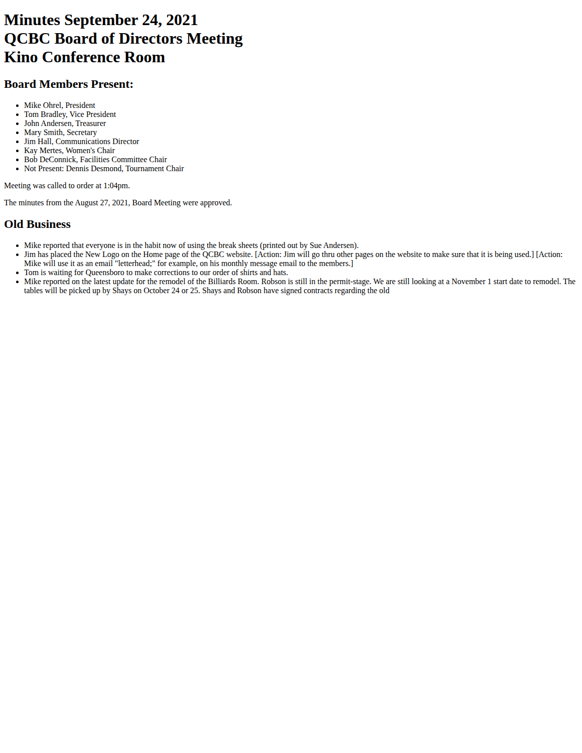Minutes September 24, 2021
QCBC Board of Directors Meeting
Kino Conference Room
Board Members Present:
Mike Ohrel, President
Tom Bradley, Vice President
John Andersen, Treasurer
Mary Smith, Secretary
Jim Hall, Communications Director
Kay Mertes, Women's Chair
Bob DeConnick, Facilities Committee Chair
Not Present: Dennis Desmond, Tournament Chair
Meeting was called to order at 1:04pm.
The minutes from the August 27, 2021, Board Meeting were approved.
Old Business
Mike reported that everyone is in the habit now of using the break sheets (printed out by Sue Andersen).
Jim has placed the New Logo on the Home page of the QCBC website. [Action: Jim will go thru other pages on the website to make sure that it is being used.] [Action: Mike will use it as an email "letterhead;" for example, on his monthly message email to the members.]
Tom is waiting for Queensboro to make corrections to our order of shirts and hats.
Mike reported on the latest update for the remodel of the Billiards Room. Robson is still in the permit-stage. We are still looking at a November 1 start date to remodel. The tables will be picked up by Shays on October 24 or 25. Shays and Robson have signed contracts regarding the old